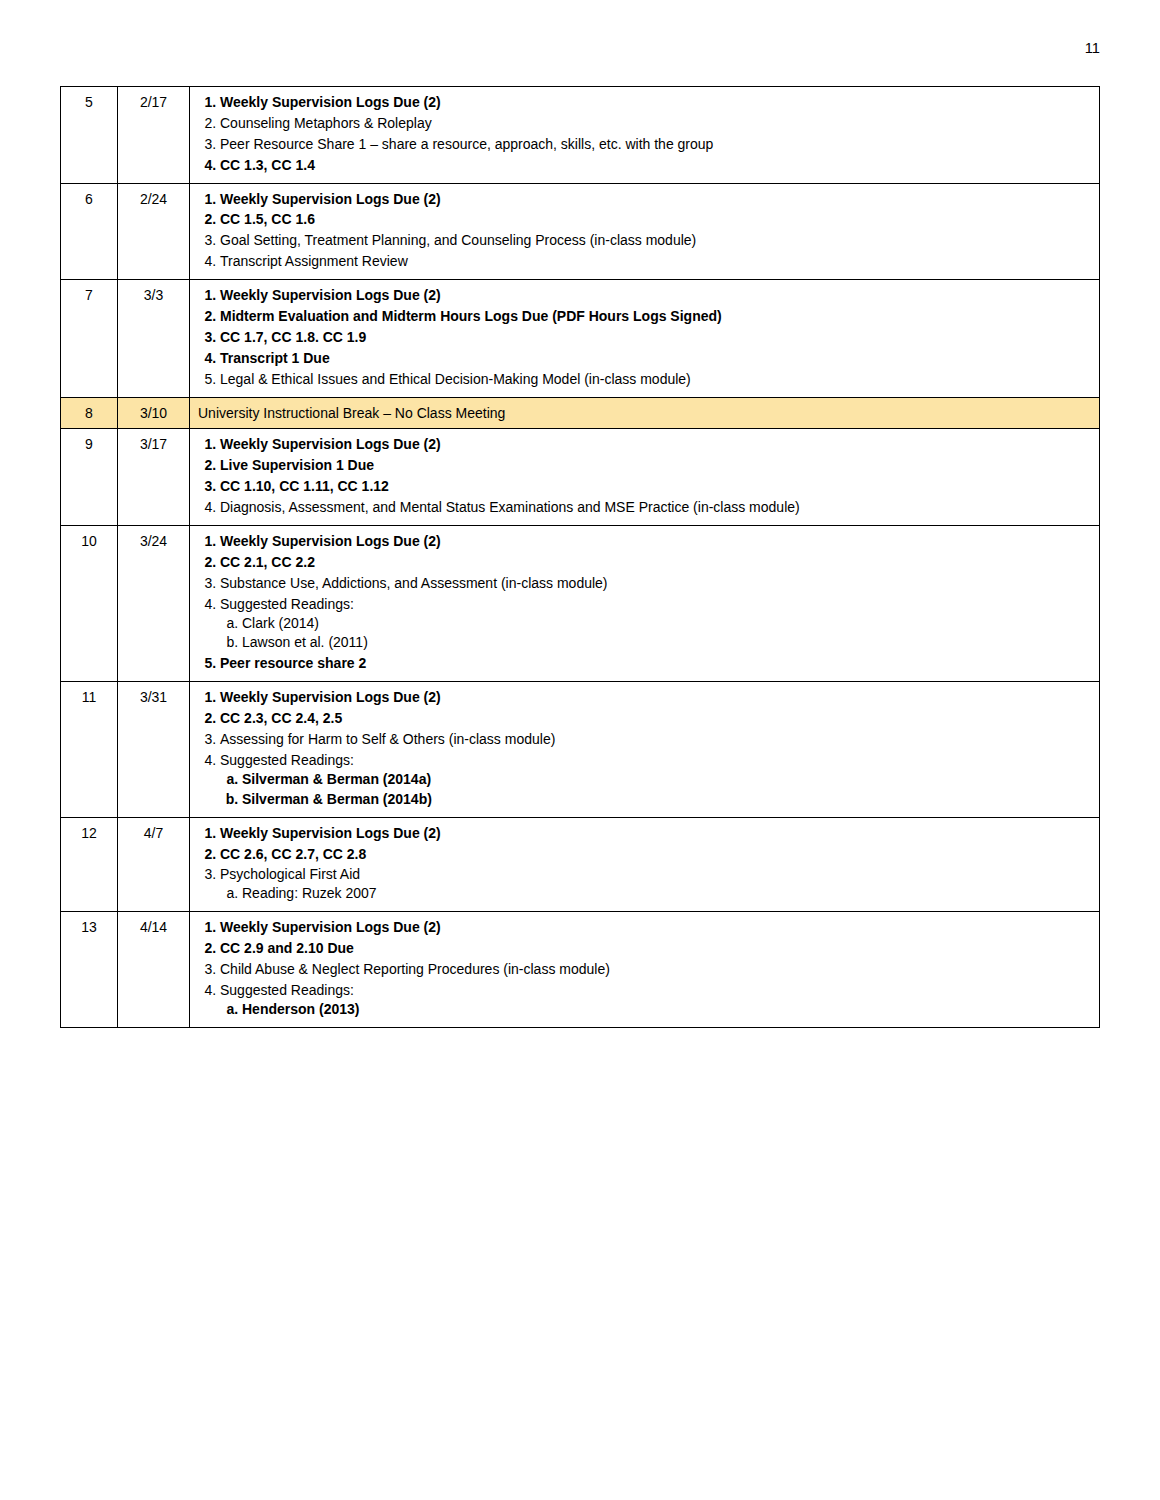11
| 5 | 2/17 | Weekly Supervision Logs Due (2) Counseling Metaphors & Roleplay Peer Resource Share 1 – share a resource, approach, skills, etc. with the group CC 1.3, CC 1.4 |
| 6 | 2/24 | Weekly Supervision Logs Due (2) CC 1.5, CC 1.6 Goal Setting, Treatment Planning, and Counseling Process (in-class module) Transcript Assignment Review |
| 7 | 3/3 | Weekly Supervision Logs Due (2) Midterm Evaluation and Midterm Hours Logs Due (PDF Hours Logs Signed) CC 1.7, CC 1.8. CC 1.9 Transcript 1 Due Legal & Ethical Issues and Ethical Decision-Making Model (in-class module) |
| 8 | 3/10 | University Instructional Break – No Class Meeting |
| 9 | 3/17 | Weekly Supervision Logs Due (2) Live Supervision 1 Due CC 1.10, CC 1.11, CC 1.12 Diagnosis, Assessment, and Mental Status Examinations and MSE Practice (in-class module) |
| 10 | 3/24 | Weekly Supervision Logs Due (2) CC 2.1, CC 2.2 Substance Use, Addictions, and Assessment (in-class module) Suggested Readings: Clark (2014) Lawson et al. (2011) Peer resource share 2 |
| 11 | 3/31 | Weekly Supervision Logs Due (2) CC 2.3, CC 2.4, 2.5 Assessing for Harm to Self & Others (in-class module) Suggested Readings: Silverman & Berman (2014a) Silverman & Berman (2014b) |
| 12 | 4/7 | Weekly Supervision Logs Due (2) CC 2.6, CC 2.7, CC 2.8 Psychological First Aid Reading: Ruzek 2007 |
| 13 | 4/14 | Weekly Supervision Logs Due (2) CC 2.9 and 2.10 Due Child Abuse & Neglect Reporting Procedures (in-class module) Suggested Readings: Henderson (2013) |